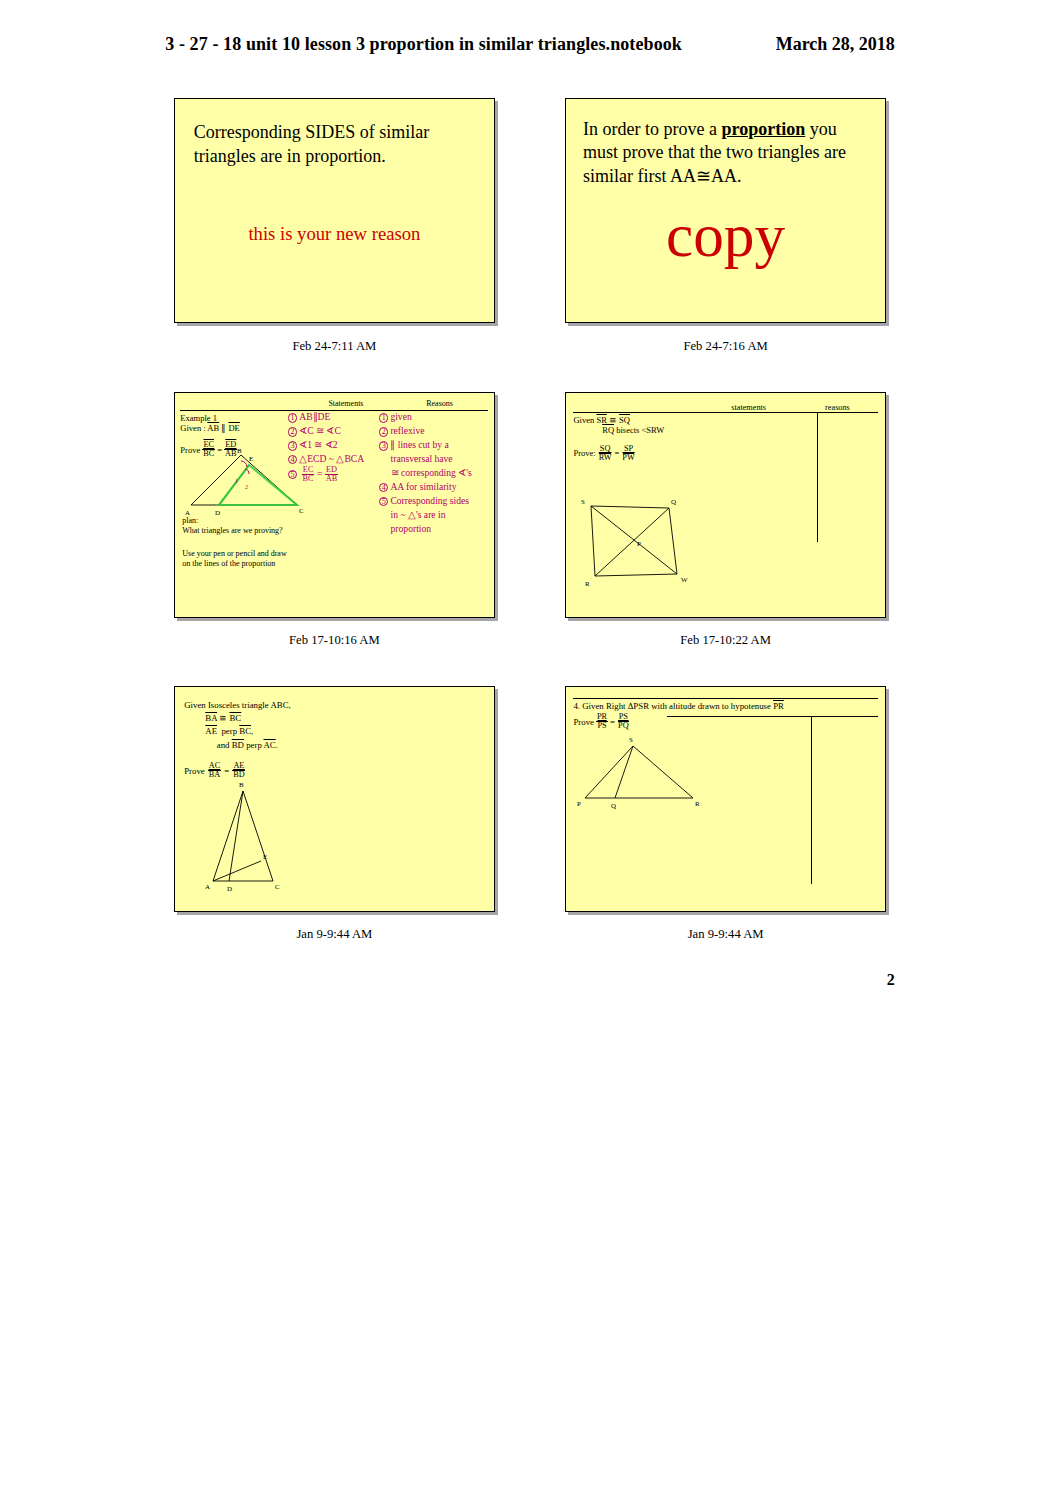3 - 27 - 18 unit 10 lesson 3 proportion in similar triangles.notebook
March 28, 2018
Corresponding SIDES of similar triangles are in proportion.
this is your new reason
Feb 24-7:11 AM
In order to prove a proportion you must prove that the two triangles are similar first AA≅AA.
copy
Feb 24-7:16 AM
Statements
Reasons
Example 1
Given : AB ∥ DE
Prove EC BC = ED AB
A B C D E 1 2
plan:
What triangles are we proving?
Use your pen or pencil and draw
on the lines of the proportion
1 AB∥DE
2∢C ≅ ∢C
3∢1 ≅ ∢2
4△ECD ~ △BCA
5 EC BC = ED AB
1given
2reflexive
3∥ lines cut by a
transversal have
≅ corresponding ∢'s
4 AA for similarity
5 Corresponding sides
in ~ △'s are in
proportion
Feb 17-10:16 AM
statements
reasons
Given SR ≅ SQ
RQ bisects <SRW
Prove: SQ RW = SP PW
S Q W R P
Feb 17-10:22 AM
Given Isosceles triangle ABC,
BA ≅ BC
AE perp BC,
and BD perp AC.
Prove AC BA = AE BD
B A C D E
Jan 9-9:44 AM
4. Given Right ΔPSR with altitude drawn to hypotenuse PR
Prove PR PS = PS PQ
P S R Q
Jan 9-9:44 AM
2